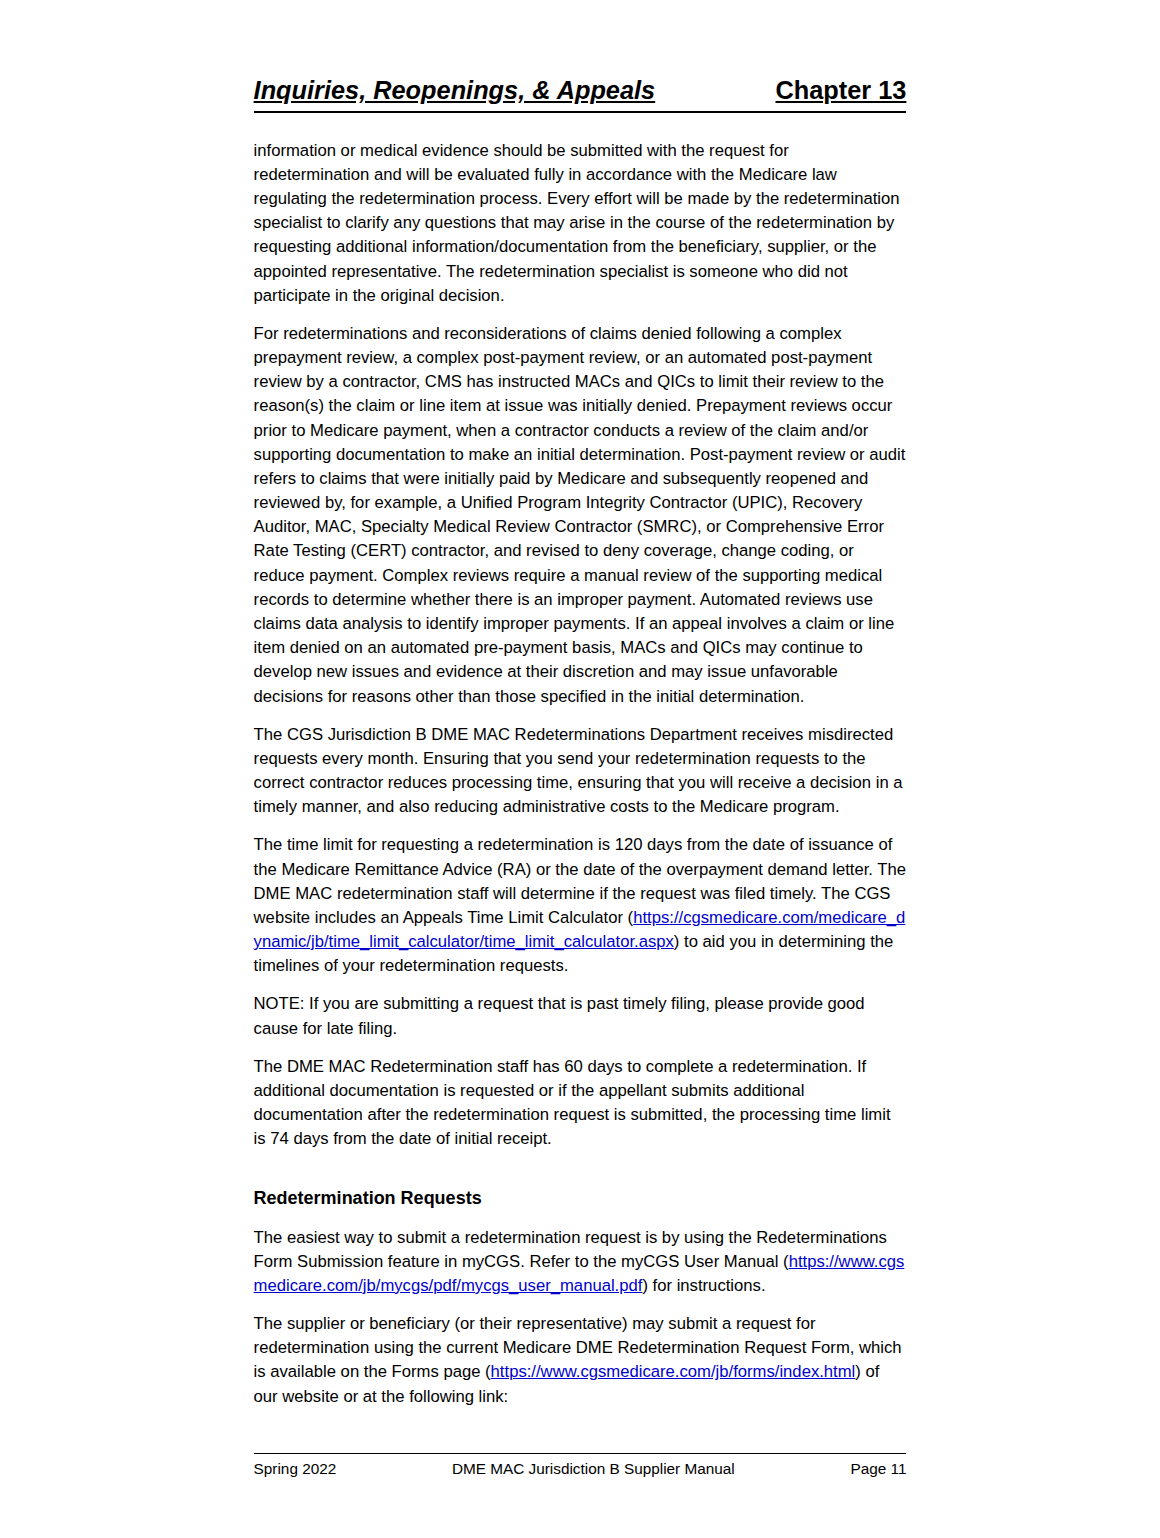Inquiries, Reopenings, & Appeals Chapter 13
information or medical evidence should be submitted with the request for redetermination and will be evaluated fully in accordance with the Medicare law regulating the redetermination process. Every effort will be made by the redetermination specialist to clarify any questions that may arise in the course of the redetermination by requesting additional information/documentation from the beneficiary, supplier, or the appointed representative. The redetermination specialist is someone who did not participate in the original decision.
For redeterminations and reconsiderations of claims denied following a complex prepayment review, a complex post-payment review, or an automated post-payment review by a contractor, CMS has instructed MACs and QICs to limit their review to the reason(s) the claim or line item at issue was initially denied. Prepayment reviews occur prior to Medicare payment, when a contractor conducts a review of the claim and/or supporting documentation to make an initial determination. Post-payment review or audit refers to claims that were initially paid by Medicare and subsequently reopened and reviewed by, for example, a Unified Program Integrity Contractor (UPIC), Recovery Auditor, MAC, Specialty Medical Review Contractor (SMRC), or Comprehensive Error Rate Testing (CERT) contractor, and revised to deny coverage, change coding, or reduce payment. Complex reviews require a manual review of the supporting medical records to determine whether there is an improper payment. Automated reviews use claims data analysis to identify improper payments. If an appeal involves a claim or line item denied on an automated pre-payment basis, MACs and QICs may continue to develop new issues and evidence at their discretion and may issue unfavorable decisions for reasons other than those specified in the initial determination.
The CGS Jurisdiction B DME MAC Redeterminations Department receives misdirected requests every month. Ensuring that you send your redetermination requests to the correct contractor reduces processing time, ensuring that you will receive a decision in a timely manner, and also reducing administrative costs to the Medicare program.
The time limit for requesting a redetermination is 120 days from the date of issuance of the Medicare Remittance Advice (RA) or the date of the overpayment demand letter. The DME MAC redetermination staff will determine if the request was filed timely. The CGS website includes an Appeals Time Limit Calculator (https://cgsmedicare.com/medicare_dynamic/jb/time_limit_calculator/time_limit_calculator.aspx) to aid you in determining the timelines of your redetermination requests.
NOTE: If you are submitting a request that is past timely filing, please provide good cause for late filing.
The DME MAC Redetermination staff has 60 days to complete a redetermination. If additional documentation is requested or if the appellant submits additional documentation after the redetermination request is submitted, the processing time limit is 74 days from the date of initial receipt.
Redetermination Requests
The easiest way to submit a redetermination request is by using the Redeterminations Form Submission feature in myCGS. Refer to the myCGS User Manual (https://www.cgsmedicare.com/jb/mycgs/pdf/mycgs_user_manual.pdf) for instructions.
The supplier or beneficiary (or their representative) may submit a request for redetermination using the current Medicare DME Redetermination Request Form, which is available on the Forms page (https://www.cgsmedicare.com/jb/forms/index.html) of our website or at the following link:
Spring 2022 DME MAC Jurisdiction B Supplier Manual Page 11